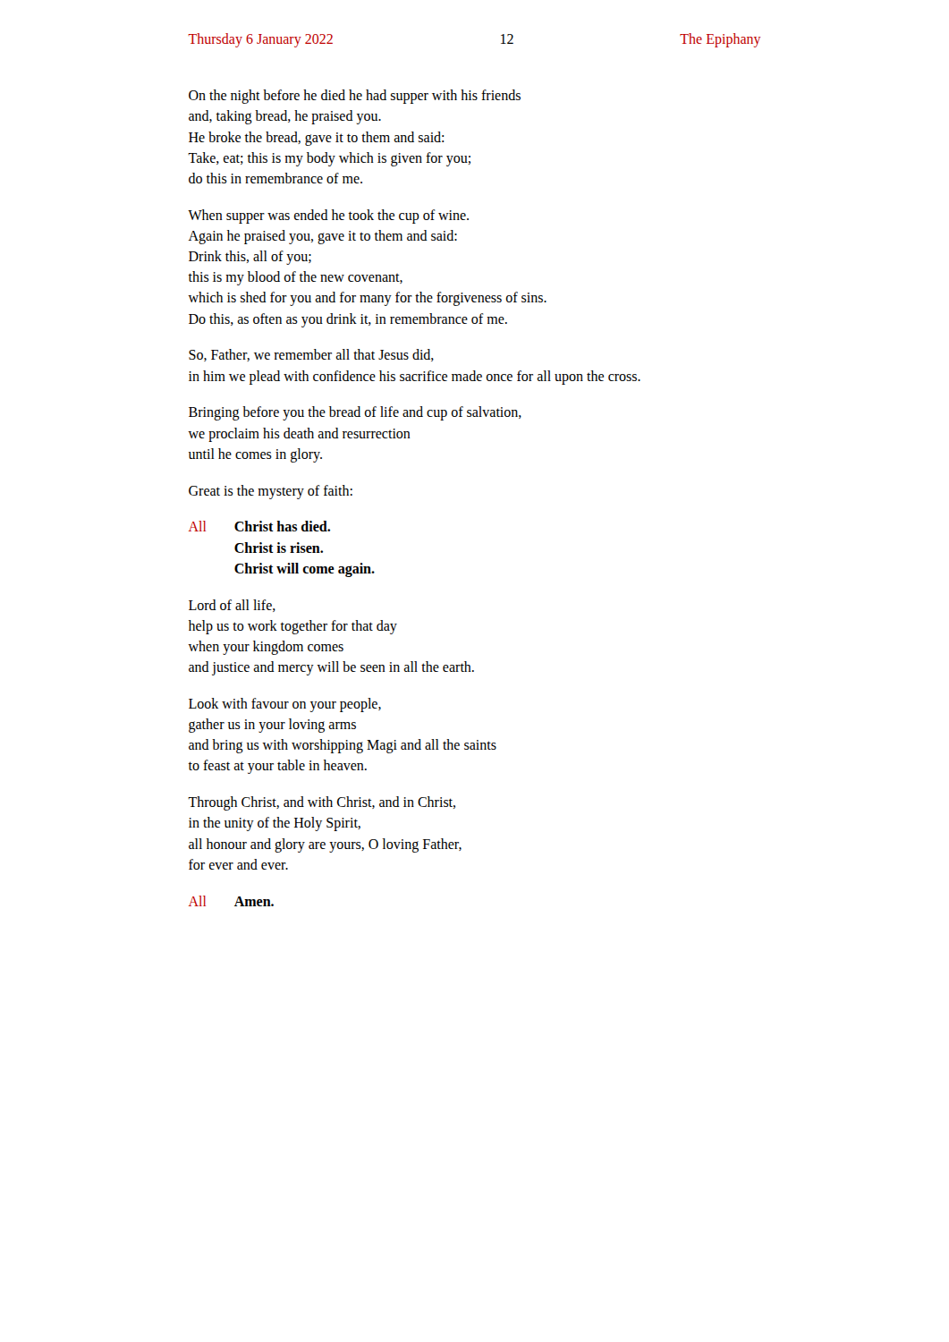Thursday 6 January 2022 12 The Epiphany
On the night before he died he had supper with his friends and, taking bread, he praised you. He broke the bread, gave it to them and said: Take, eat; this is my body which is given for you; do this in remembrance of me.
When supper was ended he took the cup of wine. Again he praised you, gave it to them and said: Drink this, all of you; this is my blood of the new covenant, which is shed for you and for many for the forgiveness of sins. Do this, as often as you drink it, in remembrance of me.
So, Father, we remember all that Jesus did, in him we plead with confidence his sacrifice made once for all upon the cross.
Bringing before you the bread of life and cup of salvation, we proclaim his death and resurrection until he comes in glory.
Great is the mystery of faith:
All Christ has died. Christ is risen. Christ will come again.
Lord of all life, help us to work together for that day when your kingdom comes and justice and mercy will be seen in all the earth.
Look with favour on your people, gather us in your loving arms and bring us with worshipping Magi and all the saints to feast at your table in heaven.
Through Christ, and with Christ, and in Christ, in the unity of the Holy Spirit, all honour and glory are yours, O loving Father, for ever and ever.
All Amen.